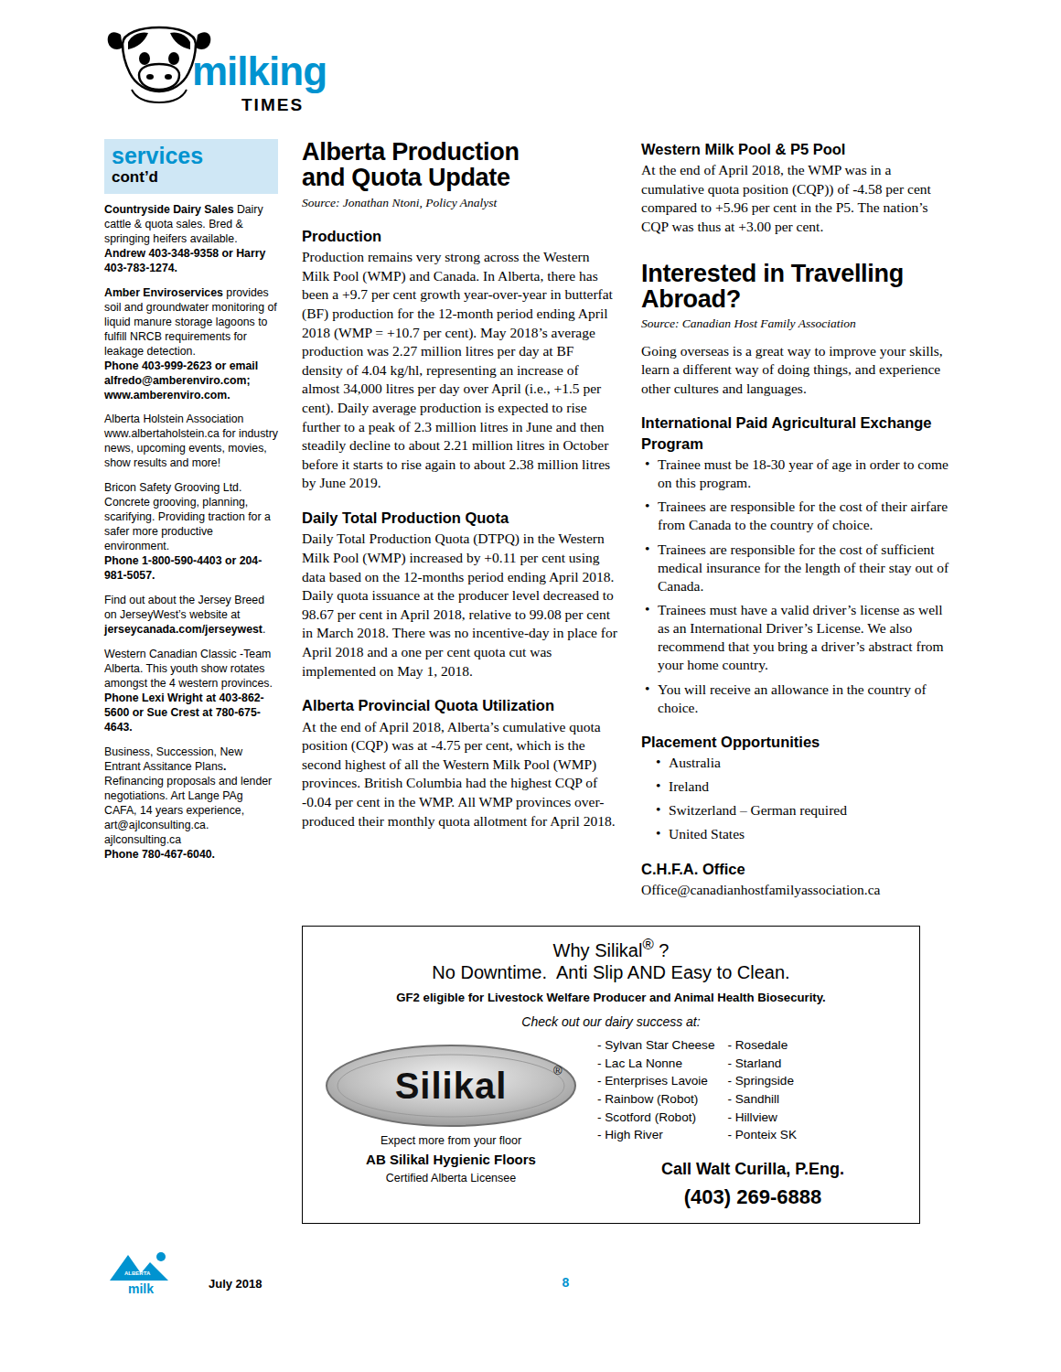milking
TIMES
services
cont’d
Countryside Dairy Sales Dairy cattle & quota sales. Bred & springing heifers available. Andrew 403-348-9358 or Harry 403-783-1274.
Amber Enviroservices provides soil and groundwater monitoring of liquid manure storage lagoons to fulfill NRCB requirements for leakage detection.
Phone 403-999-2623 or email alfredo@amberenviro.com; www.amberenviro.com.
Alberta Holstein Association www.albertaholstein.ca for industry news, upcoming events, movies, show results and more!
Bricon Safety Grooving Ltd. Concrete grooving, planning, scarifying. Providing traction for a safer more productive environment.
Phone 1-800-590-4403 or 204-981-5057.
Find out about the Jersey Breed on JerseyWest’s website at jerseycanada.com/jerseywest.
Western Canadian Classic -Team Alberta. This youth show rotates amongst the 4 western provinces.
Phone Lexi Wright at 403-862-5600 or Sue Crest at 780-675-4643.
Business, Succession, New Entrant Assitance Plans. Refinancing proposals and lender negotiations. Art Lange PAg CAFA, 14 years experience, art@ajlconsulting.ca. ajlconsulting.ca
Phone 780-467-6040.
Alberta Production
and Quota Update
Source: Jonathan Ntoni, Policy Analyst
Production
Production remains very strong across the Western Milk Pool (WMP) and Canada. In Alberta, there has been a +9.7 per cent growth year-over-year in butterfat (BF) production for the 12-month period ending April 2018 (WMP = +10.7 per cent). May 2018’s average production was 2.27 million litres per day at BF density of 4.04 kg/hl, representing an increase of almost 34,000 litres per day over April (i.e., +1.5 per cent). Daily average production is expected to rise further to a peak of 2.3 million litres in June and then steadily decline to about 2.21 million litres in October before it starts to rise again to about 2.38 million litres by June 2019.
Daily Total Production Quota
Daily Total Production Quota (DTPQ) in the Western Milk Pool (WMP) increased by +0.11 per cent using data based on the 12-months period ending April 2018. Daily quota issuance at the producer level decreased to 98.67 per cent in April 2018, relative to 99.08 per cent in March 2018. There was no incentive-day in place for April 2018 and a one per cent quota cut was implemented on May 1, 2018.
Alberta Provincial Quota Utilization
At the end of April 2018, Alberta’s cumulative quota position (CQP) was at -4.75 per cent, which is the second highest of all the Western Milk Pool (WMP) provinces. British Columbia had the highest CQP of -0.04 per cent in the WMP. All WMP provinces over-produced their monthly quota allotment for April 2018.
Western Milk Pool & P5 Pool
At the end of April 2018, the WMP was in a cumulative quota position (CQP)) of -4.58 per cent compared to +5.96 per cent in the P5. The nation’s CQP was thus at +3.00 per cent.
Interested in Travelling Abroad?
Source: Canadian Host Family Association
Going overseas is a great way to improve your skills, learn a different way of doing things, and experience other cultures and languages.
International Paid Agricultural Exchange Program
Trainee must be 18-30 year of age in order to come on this program.
Trainees are responsible for the cost of their airfare from Canada to the country of choice.
Trainees are responsible for the cost of sufficient medical insurance for the length of their stay out of Canada.
Trainees must have a valid driver’s license as well as an International Driver’s License. We also recommend that you bring a driver’s abstract from your home country.
You will receive an allowance in the country of choice.
Placement Opportunities
Australia
Ireland
Switzerland – German required
United States
C.H.F.A. Office
Office@canadianhostfamilyassociation.ca
Why Silikal® ? No Downtime. Anti Slip AND Easy to Clean.
GF2 eligible for Livestock Welfare Producer and Animal Health Biosecurity.
Check out our dairy success at:
Silikal ®
Expect more from your floor
AB Silikal Hygienic Floors
Certified Alberta Licensee
- Sylvan Star Cheese
- Lac La Nonne
- Enterprises Lavoie
- Rainbow (Robot)
- Scotford (Robot)
- High River
- Rosedale
- Starland
- Springside
- Sandhill
- Hillview
- Ponteix SK
Call Walt Curilla, P.Eng.
(403) 269-6888
milk ALBERTA
July 2018
8